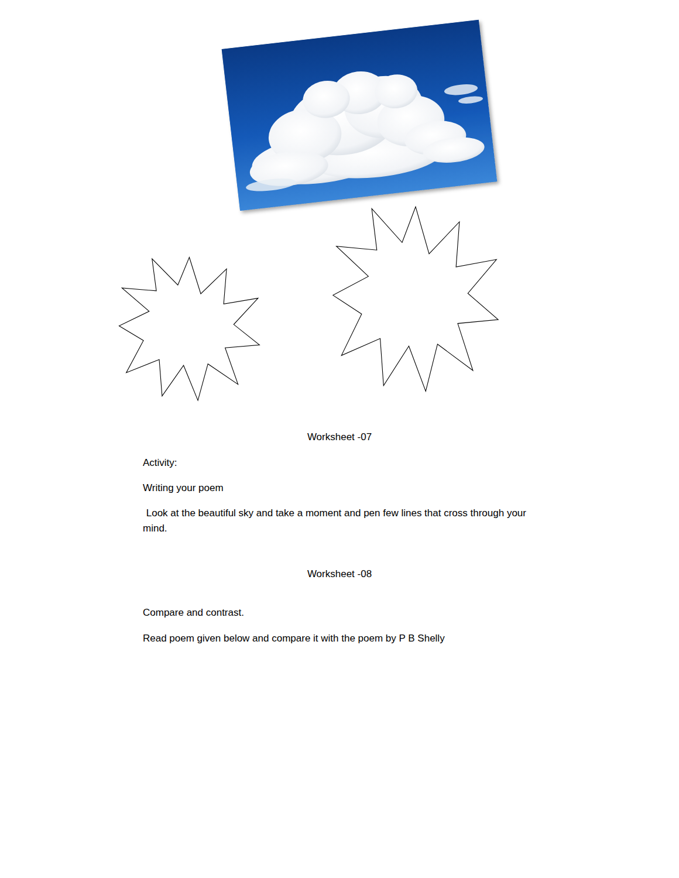Worksheet -07
Activity:
Writing your poem
Look at the beautiful sky and take a moment and pen few lines that cross through your mind.
Worksheet -08
Compare and contrast.
Read poem given below and compare it with the poem by P B Shelly